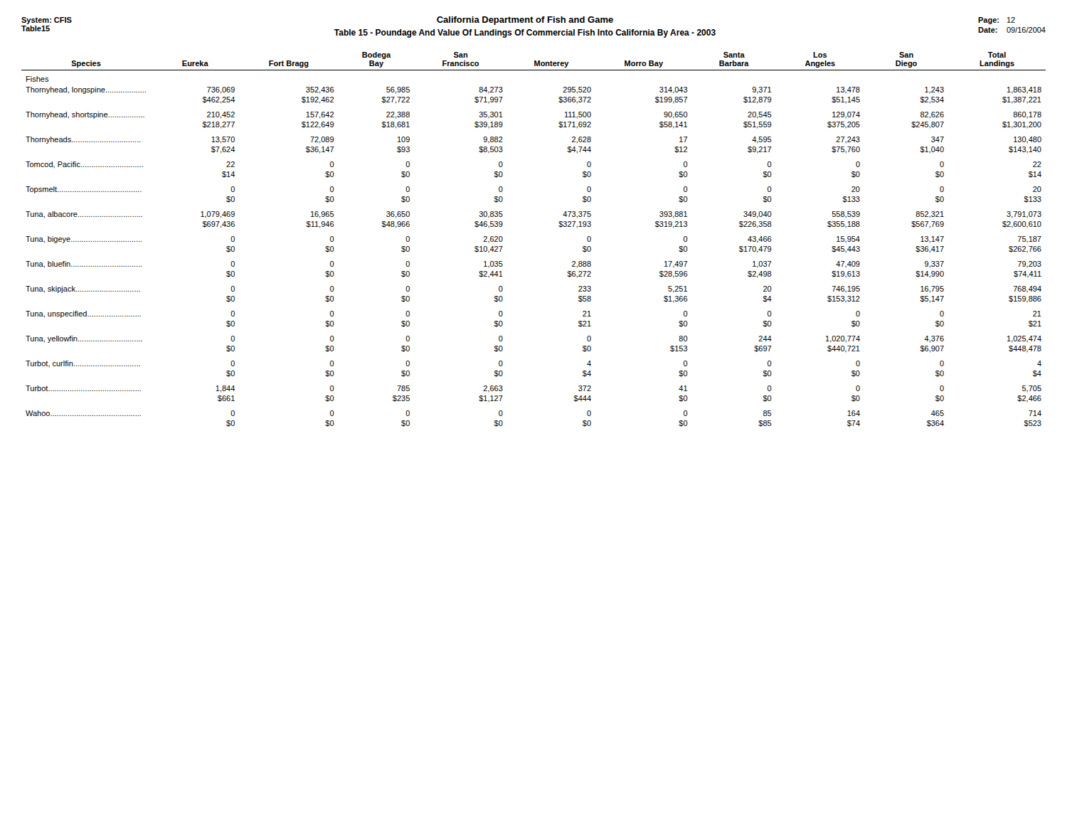System: CFIS
Table15
California Department of Fish and Game
Table 15 - Poundage And Value Of Landings Of Commercial Fish Into California By Area - 2003
| Page: | 12 |
| Date: | 09/16/2004 |
| Species | Eureka | Fort Bragg | Bodega Bay | San Francisco | Monterey | Morro Bay | Santa Barbara | Los Angeles | San Diego | Total Landings |
| --- | --- | --- | --- | --- | --- | --- | --- | --- | --- | --- |
| Fishes |
| Thornyhead, longspine ................... | 736,069 | 352,436 | 56,985 | 84,273 | 295,520 | 314,043 | 9,371 | 13,478 | 1,243 | 1,863,418 |
| | $462,254 | $192,462 | $27,722 | $71,997 | $366,372 | $199,857 | $12,879 | $51,145 | $2,534 | $1,387,221 |
| Thornyhead, shortspine ................. | 210,452 | 157,642 | 22,388 | 35,301 | 111,500 | 90,650 | 20,545 | 129,074 | 82,626 | 860,178 |
| | $218,277 | $122,649 | $18,681 | $39,189 | $171,692 | $58,141 | $51,559 | $375,205 | $245,807 | $1,301,200 |
| Thornyheads ................................ | 13,570 | 72,089 | 109 | 9,882 | 2,628 | 17 | 4,595 | 27,243 | 347 | 130,480 |
| | $7,624 | $36,147 | $93 | $8,503 | $4,744 | $12 | $9,217 | $75,760 | $1,040 | $143,140 |
| Tomcod, Pacific ............................. | 22 | 0 | 0 | 0 | 0 | 0 | 0 | 0 | 0 | 22 |
| | $14 | $0 | $0 | $0 | $0 | $0 | $0 | $0 | $0 | $14 |
| Topsmelt ....................................... | 0 | 0 | 0 | 0 | 0 | 0 | 0 | 20 | 0 | 20 |
| | $0 | $0 | $0 | $0 | $0 | $0 | $0 | $133 | $0 | $133 |
| Tuna, albacore .............................. | 1,079,469 | 16,965 | 36,650 | 30,835 | 473,375 | 393,881 | 349,040 | 558,539 | 852,321 | 3,791,073 |
| | $697,436 | $11,946 | $48,966 | $46,539 | $327,193 | $319,213 | $226,358 | $355,188 | $567,769 | $2,600,610 |
| Tuna, bigeye ................................. | 0 | 0 | 0 | 2,620 | 0 | 0 | 43,466 | 15,954 | 13,147 | 75,187 |
| | $0 | $0 | $0 | $10,427 | $0 | $0 | $170,479 | $45,443 | $36,417 | $262,766 |
| Tuna, bluefin ................................. | 0 | 0 | 0 | 1,035 | 2,888 | 17,497 | 1,037 | 47,409 | 9,337 | 79,203 |
| | $0 | $0 | $0 | $2,441 | $6,272 | $28,596 | $2,498 | $19,613 | $14,990 | $74,411 |
| Tuna, skipjack .............................. | 0 | 0 | 0 | 0 | 233 | 5,251 | 20 | 746,195 | 16,795 | 768,494 |
| | $0 | $0 | $0 | $0 | $58 | $1,366 | $4 | $153,312 | $5,147 | $159,886 |
| Tuna, unspecified ......................... | 0 | 0 | 0 | 0 | 21 | 0 | 0 | 0 | 0 | 21 |
| | $0 | $0 | $0 | $0 | $21 | $0 | $0 | $0 | $0 | $21 |
| Tuna, yellowfin .............................. | 0 | 0 | 0 | 0 | 0 | 80 | 244 | 1,020,774 | 4,376 | 1,025,474 |
| | $0 | $0 | $0 | $0 | $0 | $153 | $697 | $440,721 | $6,907 | $448,478 |
| Turbot, curlfin ............................... | 0 | 0 | 0 | 0 | 4 | 0 | 0 | 0 | 0 | 4 |
| | $0 | $0 | $0 | $0 | $4 | $0 | $0 | $0 | $0 | $4 |
| Turbot ........................................... | 1,844 | 0 | 785 | 2,663 | 372 | 41 | 0 | 0 | 0 | 5,705 |
| | $661 | $0 | $235 | $1,127 | $444 | $0 | $0 | $0 | $0 | $2,466 |
| Wahoo .......................................... | 0 | 0 | 0 | 0 | 0 | 0 | 85 | 164 | 465 | 714 |
| | $0 | $0 | $0 | $0 | $0 | $0 | $85 | $74 | $364 | $523 |